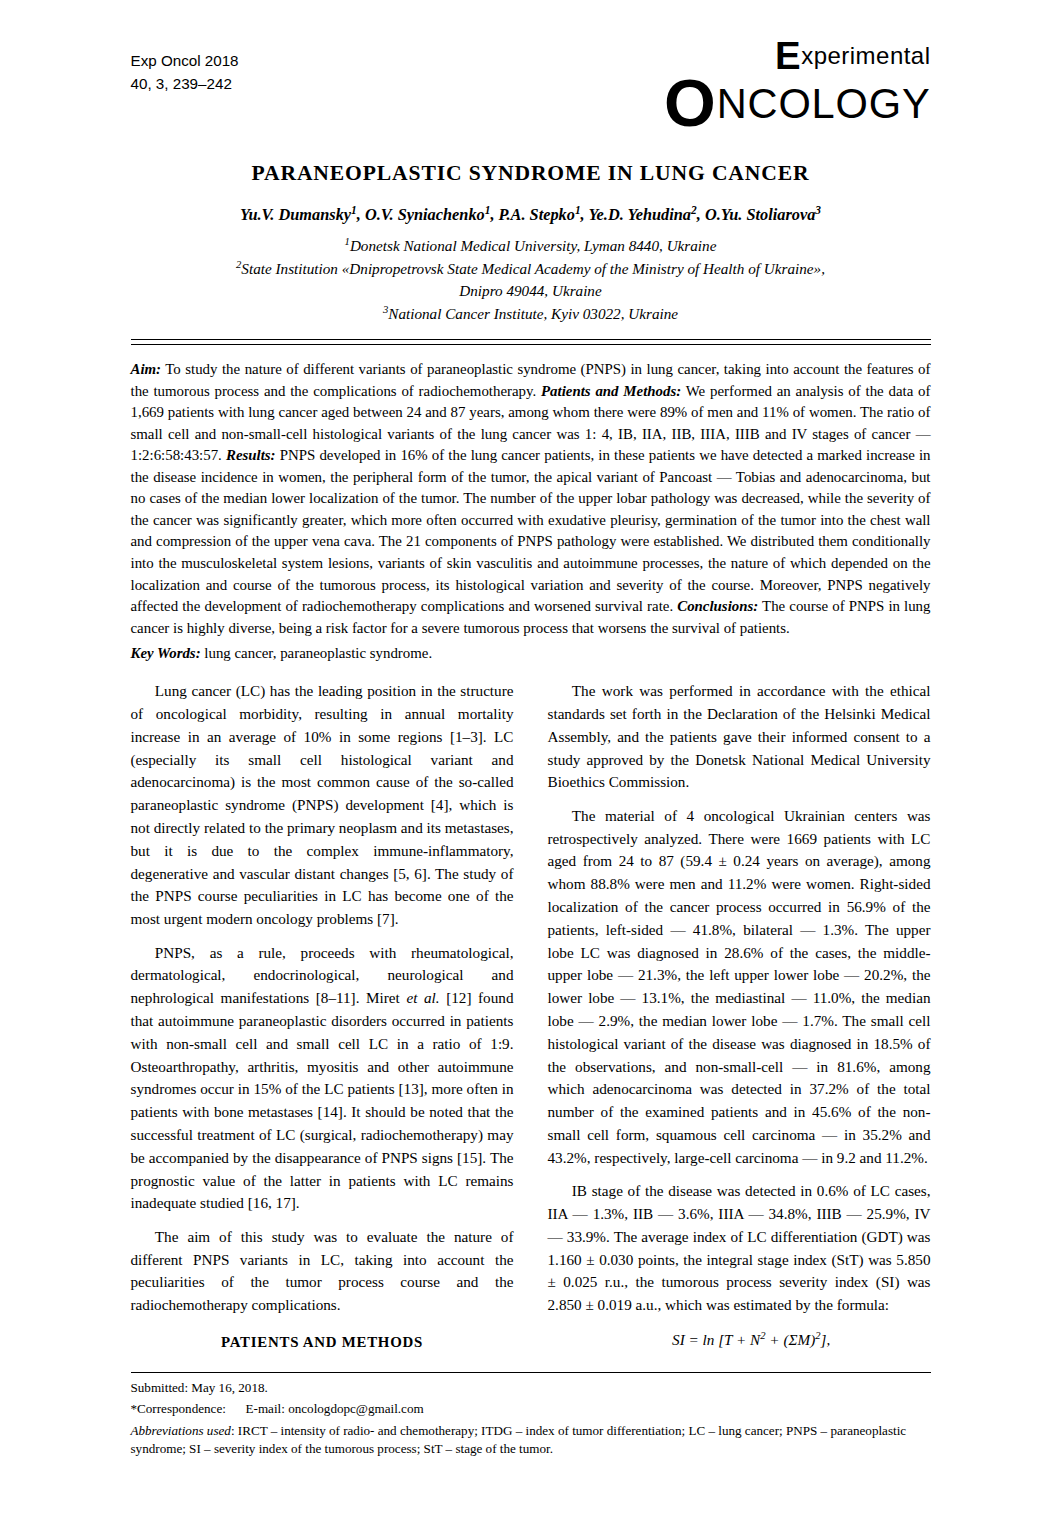Exp Oncol 2018
40, 3, 239–242
Experimental ONCOLOGY
PARANEOPLASTIC SYNDROME IN LUNG CANCER
Yu.V. Dumansky1, O.V. Syniachenko1, P.A. Stepko1, Ye.D. Yehudina2, O.Yu. Stoliarova3
1Donetsk National Medical University, Lyman 8440, Ukraine
2State Institution «Dnipropetrovsk State Medical Academy of the Ministry of Health of Ukraine»,
Dnipro 49044, Ukraine
3National Cancer Institute, Kyiv 03022, Ukraine
Aim: To study the nature of different variants of paraneoplastic syndrome (PNPS) in lung cancer, taking into account the features of the tumorous process and the complications of radiochemotherapy. Patients and Methods: We performed an analysis of the data of 1,669 patients with lung cancer aged between 24 and 87 years, among whom there were 89% of men and 11% of women. The ratio of small cell and non-small-cell histological variants of the lung cancer was 1: 4, IB, IIA, IIB, IIIA, IIIB and IV stages of cancer — 1:2:6:58:43:57. Results: PNPS developed in 16% of the lung cancer patients, in these patients we have detected a marked increase in the disease incidence in women, the peripheral form of the tumor, the apical variant of Pancoast — Tobias and adenocarcinoma, but no cases of the median lower localization of the tumor. The number of the upper lobar pathology was decreased, while the severity of the cancer was significantly greater, which more often occurred with exudative pleurisy, germination of the tumor into the chest wall and compression of the upper vena cava. The 21 components of PNPS pathology were established. We distributed them conditionally into the musculoskeletal system lesions, variants of skin vasculitis and autoimmune processes, the nature of which depended on the localization and course of the tumorous process, its histological variation and severity of the course. Moreover, PNPS negatively affected the development of radiochemotherapy complications and worsened survival rate. Conclusions: The course of PNPS in lung cancer is highly diverse, being a risk factor for a severe tumorous process that worsens the survival of patients.
Key Words: lung cancer, paraneoplastic syndrome.
Lung cancer (LC) has the leading position in the structure of oncological morbidity, resulting in annual mortality increase in an average of 10% in some regions [1–3]. LC (especially its small cell histological variant and adenocarcinoma) is the most common cause of the so-called paraneoplastic syndrome (PNPS) development [4], which is not directly related to the primary neoplasm and its metastases, but it is due to the complex immune-inflammatory, degenerative and vascular distant changes [5, 6]. The study of the PNPS course peculiarities in LC has become one of the most urgent modern oncology problems [7].
PNPS, as a rule, proceeds with rheumatological, dermatological, endocrinological, neurological and nephrological manifestations [8–11]. Miret et al. [12] found that autoimmune paraneoplastic disorders occurred in patients with non-small cell and small cell LC in a ratio of 1:9. Osteoarthropathy, arthritis, myositis and other autoimmune syndromes occur in 15% of the LC patients [13], more often in patients with bone metastases [14]. It should be noted that the successful treatment of LC (surgical, radiochemotherapy) may be accompanied by the disappearance of PNPS signs [15]. The prognostic value of the latter in patients with LC remains inadequate studied [16, 17].
The aim of this study was to evaluate the nature of different PNPS variants in LC, taking into account the peculiarities of the tumor process course and the radiochemotherapy complications.
PATIENTS AND METHODS
The work was performed in accordance with the ethical standards set forth in the Declaration of the Helsinki Medical Assembly, and the patients gave their informed consent to a study approved by the Donetsk National Medical University Bioethics Commission.
The material of 4 oncological Ukrainian centers was retrospectively analyzed. There were 1669 patients with LC aged from 24 to 87 (59.4 ± 0.24 years on average), among whom 88.8% were men and 11.2% were women. Right-sided localization of the cancer process occurred in 56.9% of the patients, left-sided — 41.8%, bilateral — 1.3%. The upper lobe LC was diagnosed in 28.6% of the cases, the middle-upper lobe — 21.3%, the left upper lower lobe — 20.2%, the lower lobe — 13.1%, the mediastinal — 11.0%, the median lobe — 2.9%, the median lower lobe — 1.7%. The small cell histological variant of the disease was diagnosed in 18.5% of the observations, and non-small-cell — in 81.6%, among which adenocarcinoma was detected in 37.2% of the total number of the examined patients and in 45.6% of the non-small cell form, squamous cell carcinoma — in 35.2% and 43.2%, respectively, large-cell carcinoma — in 9.2 and 11.2%.
IB stage of the disease was detected in 0.6% of LC cases, IIA — 1.3%, IIB — 3.6%, IIIA — 34.8%, IIIB — 25.9%, IV — 33.9%. The average index of LC differentiation (GDT) was 1.160 ± 0.030 points, the integral stage index (StT) was 5.850 ± 0.025 r.u., the tumorous process severity index (SI) was 2.850 ± 0.019 a.u., which was estimated by the formula:
SI = ln [T + N2 + (ΣM)2],
Submitted: May 16, 2018.
*Correspondence: E-mail: oncologdopc@gmail.com
Abbreviations used: IRCT – intensity of radio- and chemotherapy; ITDG – index of tumor differentiation; LC – lung cancer; PNPS – paraneoplastic syndrome; SI – severity index of the tumorous process; StT – stage of the tumor.